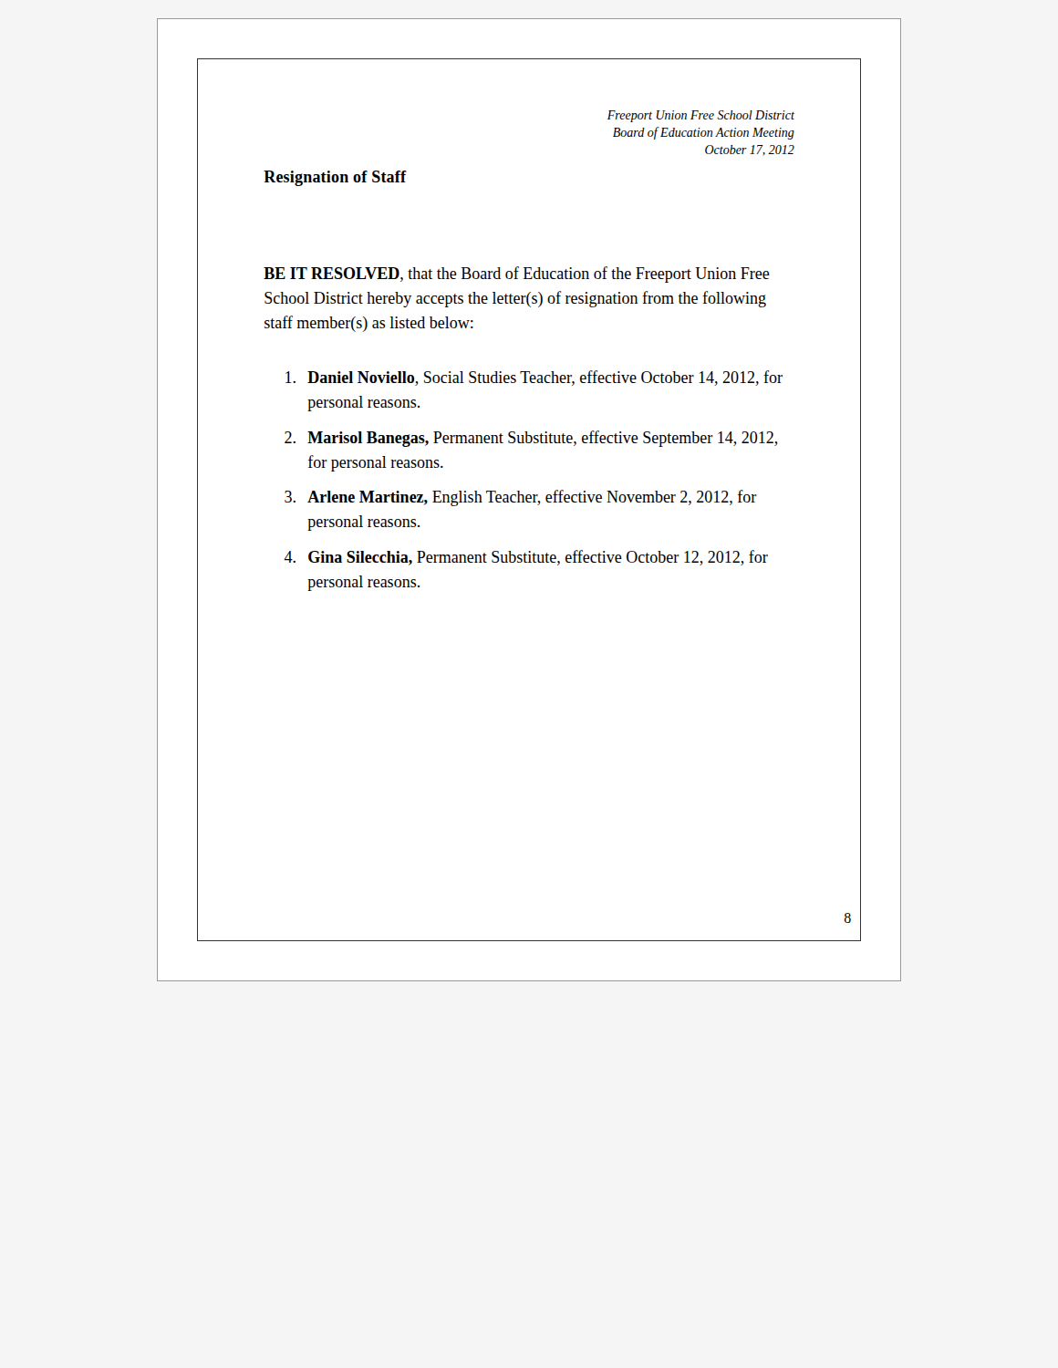Freeport Union Free School District
Board of Education Action Meeting
October 17, 2012
Resignation of Staff
BE IT RESOLVED, that the Board of Education of the Freeport Union Free School District hereby accepts the letter(s) of resignation from the following staff member(s) as listed below:
Daniel Noviello, Social Studies Teacher, effective October 14, 2012, for personal reasons.
Marisol Banegas, Permanent Substitute, effective September 14, 2012, for personal reasons.
Arlene Martinez, English Teacher, effective November 2, 2012, for personal reasons.
Gina Silecchia, Permanent Substitute, effective October 12, 2012, for personal reasons.
8